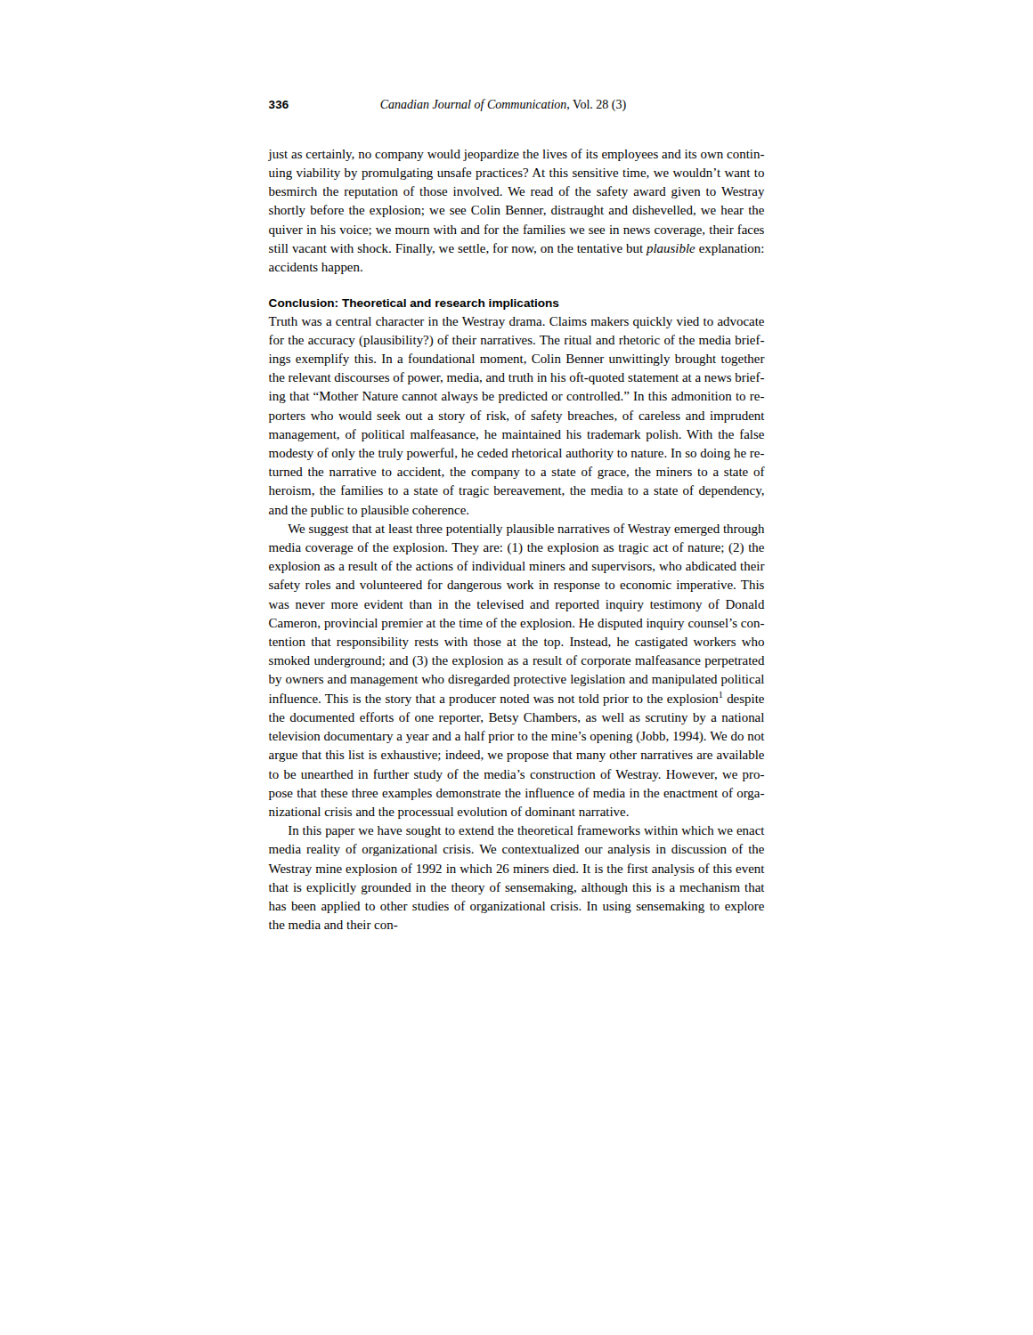336 Canadian Journal of Communication, Vol. 28 (3)
just as certainly, no company would jeopardize the lives of its employees and its own continuing viability by promulgating unsafe practices? At this sensitive time, we wouldn’t want to besmirch the reputation of those involved. We read of the safety award given to Westray shortly before the explosion; we see Colin Benner, distraught and dishevelled, we hear the quiver in his voice; we mourn with and for the families we see in news coverage, their faces still vacant with shock. Finally, we settle, for now, on the tentative but plausible explanation: accidents happen.
Conclusion: Theoretical and research implications
Truth was a central character in the Westray drama. Claims makers quickly vied to advocate for the accuracy (plausibility?) of their narratives. The ritual and rhetoric of the media briefings exemplify this. In a foundational moment, Colin Benner unwittingly brought together the relevant discourses of power, media, and truth in his oft-quoted statement at a news briefing that “Mother Nature cannot always be predicted or controlled.” In this admonition to reporters who would seek out a story of risk, of safety breaches, of careless and imprudent management, of political malfeasance, he maintained his trademark polish. With the false modesty of only the truly powerful, he ceded rhetorical authority to nature. In so doing he returned the narrative to accident, the company to a state of grace, the miners to a state of heroism, the families to a state of tragic bereavement, the media to a state of dependency, and the public to plausible coherence.
We suggest that at least three potentially plausible narratives of Westray emerged through media coverage of the explosion. They are: (1) the explosion as tragic act of nature; (2) the explosion as a result of the actions of individual miners and supervisors, who abdicated their safety roles and volunteered for dangerous work in response to economic imperative. This was never more evident than in the televised and reported inquiry testimony of Donald Cameron, provincial premier at the time of the explosion. He disputed inquiry counsel’s contention that responsibility rests with those at the top. Instead, he castigated workers who smoked underground; and (3) the explosion as a result of corporate malfeasance perpetrated by owners and management who disregarded protective legislation and manipulated political influence. This is the story that a producer noted was not told prior to the explosion1 despite the documented efforts of one reporter, Betsy Chambers, as well as scrutiny by a national television documentary a year and a half prior to the mine’s opening (Jobb, 1994). We do not argue that this list is exhaustive; indeed, we propose that many other narratives are available to be unearthed in further study of the media’s construction of Westray. However, we propose that these three examples demonstrate the influence of media in the enactment of organizational crisis and the processual evolution of dominant narrative.
In this paper we have sought to extend the theoretical frameworks within which we enact media reality of organizational crisis. We contextualized our analysis in discussion of the Westray mine explosion of 1992 in which 26 miners died. It is the first analysis of this event that is explicitly grounded in the theory of sensemaking, although this is a mechanism that has been applied to other studies of organizational crisis. In using sensemaking to explore the media and their con-